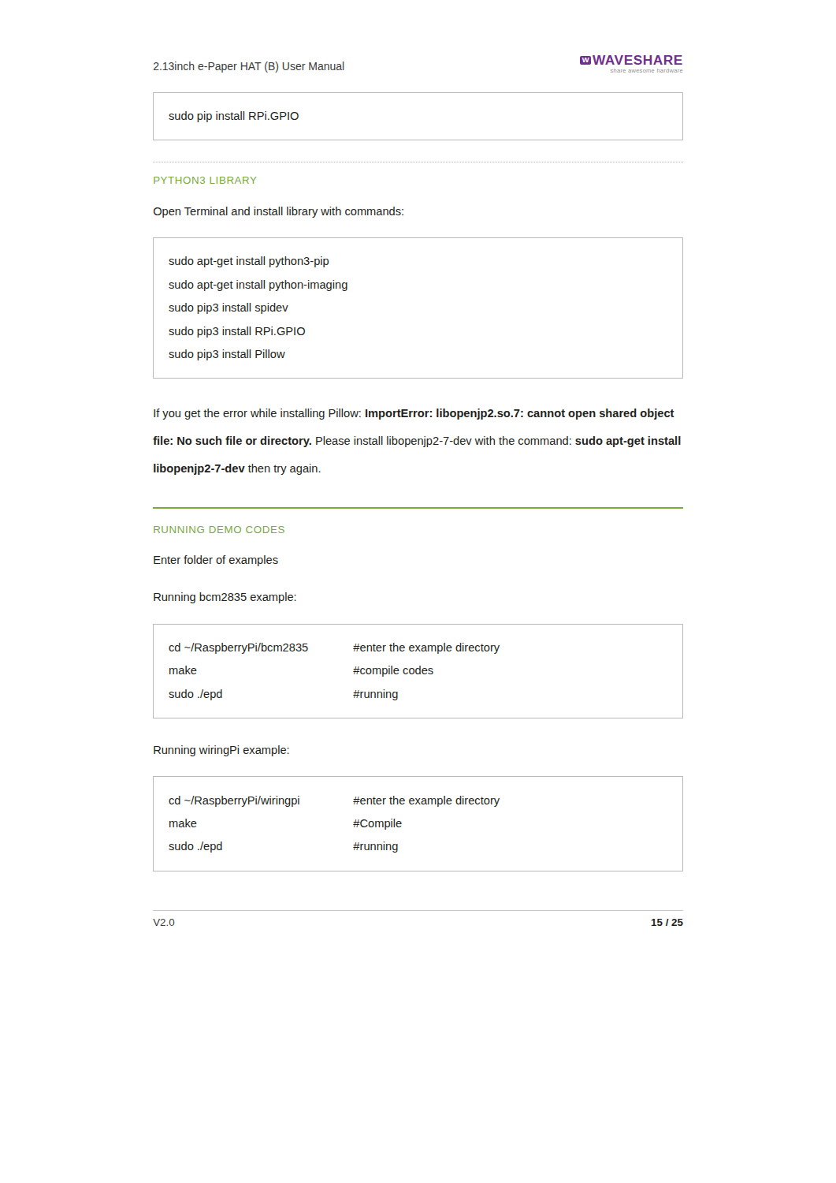2.13inch e-Paper HAT (B) User Manual
WWAVESHARE
share awesome hardware
sudo pip install RPi.GPIO
Python3 Library
Open Terminal and install library with commands:
sudo apt-get install python3-pip
sudo apt-get install python-imaging
sudo pip3 install spidev
sudo pip3 install RPi.GPIO
sudo pip3 install Pillow
If you get the error while installing Pillow: ImportError: libopenjp2.so.7: cannot open shared object file: No such file or directory. Please install libopenjp2-7-dev with the command: sudo apt-get install libopenjp2-7-dev then try again.
Running Demo Codes
Enter folder of examples
Running bcm2835 example:
cd ~/RaspberryPi/bcm2835#enter the example directory
make#compile codes
sudo ./epd#running
Running wiringPi example:
cd ~/RaspberryPi/wiringpi#enter the example directory
make#Compile
sudo ./epd#running
V2.0
15 / 25